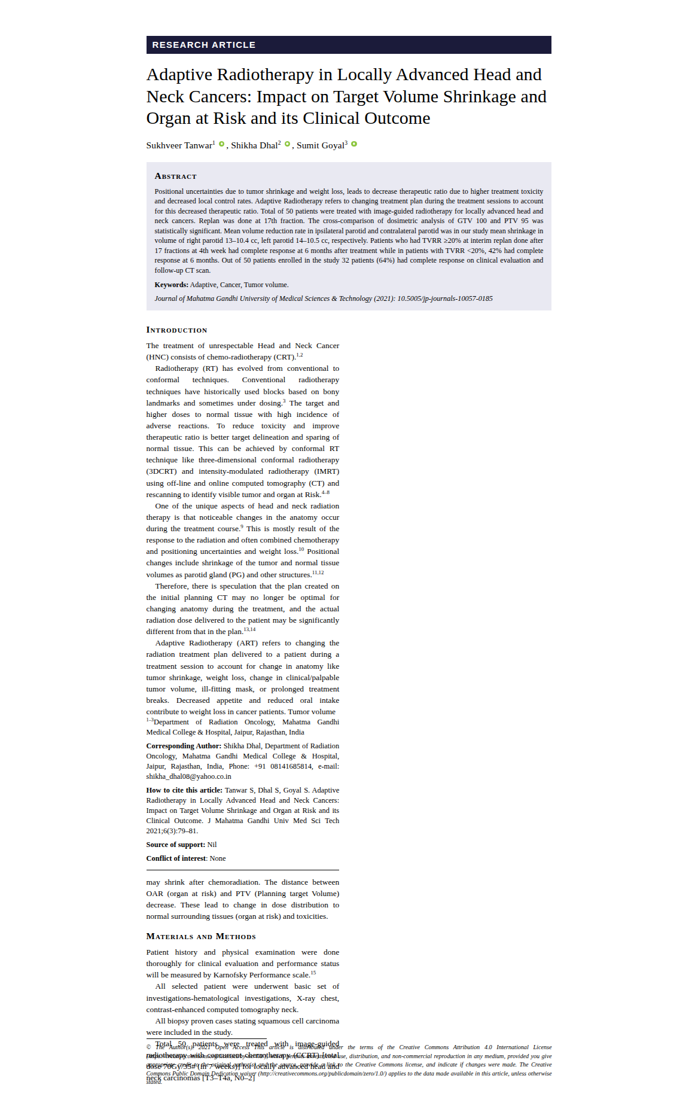RESEARCH ARTICLE
Adaptive Radiotherapy in Locally Advanced Head and Neck Cancers: Impact on Target Volume Shrinkage and Organ at Risk and its Clinical Outcome
Sukhveer Tanwar1 , Shikha Dhal2 , Sumit Goyal3
Abstract
Positional uncertainties due to tumor shrinkage and weight loss, leads to decrease therapeutic ratio due to higher treatment toxicity and decreased local control rates. Adaptive Radiotherapy refers to changing treatment plan during the treatment sessions to account for this decreased therapeutic ratio. Total of 50 patients were treated with image-guided radiotherapy for locally advanced head and neck cancers. Replan was done at 17th fraction. The cross-comparison of dosimetric analysis of GTV 100 and PTV 95 was statistically significant. Mean volume reduction rate in ipsilateral parotid and contralateral parotid was in our study mean shrinkage in volume of right parotid 13–10.4 cc, left parotid 14–10.5 cc, respectively. Patients who had TVRR ≥20% at interim replan done after 17 fractions at 4th week had complete response at 6 months after treatment while in patients with TVRR <20%, 42% had complete response at 6 months. Out of 50 patients enrolled in the study 32 patients (64%) had complete response on clinical evaluation and follow-up CT scan.
Keywords: Adaptive, Cancer, Tumor volume.
Journal of Mahatma Gandhi University of Medical Sciences & Technology (2021): 10.5005/jp-journals-10057-0185
Introduction
The treatment of unrespectable Head and Neck Cancer (HNC) consists of chemo-radiotherapy (CRT).1,2
Radiotherapy (RT) has evolved from conventional to conformal techniques. Conventional radiotherapy techniques have historically used blocks based on bony landmarks and sometimes under dosing.3 The target and higher doses to normal tissue with high incidence of adverse reactions. To reduce toxicity and improve therapeutic ratio is better target delineation and sparing of normal tissue. This can be achieved by conformal RT technique like three-dimensional conformal radiotherapy (3DCRT) and intensity-modulated radiotherapy (IMRT) using off-line and online computed tomography (CT) and rescanning to identify visible tumor and organ at Risk.4–8
One of the unique aspects of head and neck radiation therapy is that noticeable changes in the anatomy occur during the treatment course.9 This is mostly result of the response to the radiation and often combined chemotherapy and positioning uncertainties and weight loss.10 Positional changes include shrinkage of the tumor and normal tissue volumes as parotid gland (PG) and other structures.11,12
Therefore, there is speculation that the plan created on the initial planning CT may no longer be optimal for changing anatomy during the treatment, and the actual radiation dose delivered to the patient may be significantly different from that in the plan.13,14
Adaptive Radiotherapy (ART) refers to changing the radiation treatment plan delivered to a patient during a treatment session to account for change in anatomy like tumor shrinkage, weight loss, change in clinical/palpable tumor volume, ill-fitting mask, or prolonged treatment breaks. Decreased appetite and reduced oral intake contribute to weight loss in cancer patients. Tumor volume
1–3Department of Radiation Oncology, Mahatma Gandhi Medical College & Hospital, Jaipur, Rajasthan, India
Corresponding Author: Shikha Dhal, Department of Radiation Oncology, Mahatma Gandhi Medical College & Hospital, Jaipur, Rajasthan, India, Phone: +91 08141685814, e-mail: shikha_dhal08@yahoo.co.in
How to cite this article: Tanwar S, Dhal S, Goyal S. Adaptive Radiotherapy in Locally Advanced Head and Neck Cancers: Impact on Target Volume Shrinkage and Organ at Risk and its Clinical Outcome. J Mahatma Gandhi Univ Med Sci Tech 2021;6(3):79–81.
Source of support: Nil
Conflict of interest: None
may shrink after chemoradiation. The distance between OAR (organ at risk) and PTV (Planning target Volume) decrease. These lead to change in dose distribution to normal surrounding tissues (organ at risk) and toxicities.
Materials and Methods
Patient history and physical examination were done thoroughly for clinical evaluation and performance status will be measured by Karnofsky Performance scale.15
All selected patient were underwent basic set of investigations-hematological investigations, X-ray chest, contrast-enhanced computed tomography neck.
All biopsy proven cases stating squamous cell carcinoma were included in the study.
Total 50 patients were treated with image-guided radiotherapy with concurrent chemotherapy (CCRT) [total dose 70Gy/35# (in 7 weeks)] for locally advanced head and neck carcinomas [T3–T4a, N0–2]
© The Author(s). 2021 Open Access This article is distributed under the terms of the Creative Commons Attribution 4.0 International License (https://creativecommons.org/licenses/by-nc/4.0/), which permits unrestricted use, distribution, and non-commercial reproduction in any medium, provided you give appropriate credit to the original author(s) and the source, provide a link to the Creative Commons license, and indicate if changes were made. The Creative Commons Public Domain Dedication waiver (http://creativecommons.org/publicdomain/zero/1.0/) applies to the data made available in this article, unless otherwise stated.